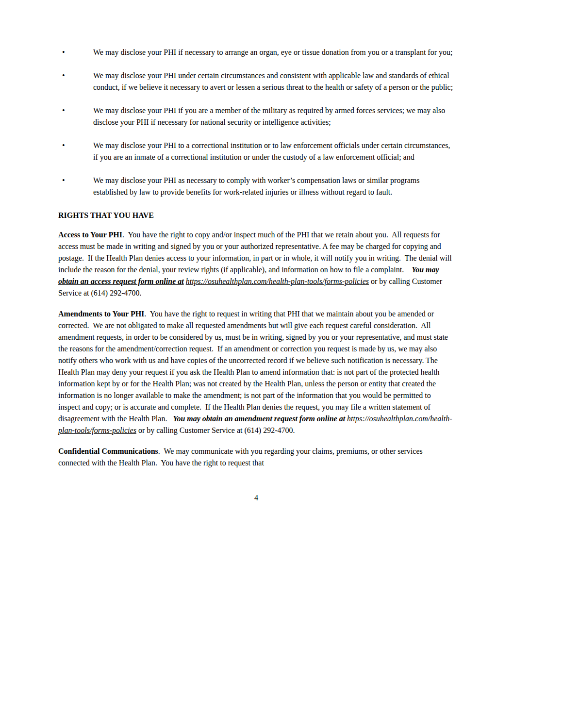We may disclose your PHI if necessary to arrange an organ, eye or tissue donation from you or a transplant for you;
We may disclose your PHI under certain circumstances and consistent with applicable law and standards of ethical conduct, if we believe it necessary to avert or lessen a serious threat to the health or safety of a person or the public;
We may disclose your PHI if you are a member of the military as required by armed forces services; we may also disclose your PHI if necessary for national security or intelligence activities;
We may disclose your PHI to a correctional institution or to law enforcement officials under certain circumstances, if you are an inmate of a correctional institution or under the custody of a law enforcement official; and
We may disclose your PHI as necessary to comply with worker’s compensation laws or similar programs established by law to provide benefits for work-related injuries or illness without regard to fault.
Rights That You Have
Access to Your PHI. You have the right to copy and/or inspect much of the PHI that we retain about you. All requests for access must be made in writing and signed by you or your authorized representative. A fee may be charged for copying and postage. If the Health Plan denies access to your information, in part or in whole, it will notify you in writing. The denial will include the reason for the denial, your review rights (if applicable), and information on how to file a complaint. You may obtain an access request form online at https://osuhealthplan.com/health-plan-tools/forms-policies or by calling Customer Service at (614) 292-4700.
Amendments to Your PHI. You have the right to request in writing that PHI that we maintain about you be amended or corrected. We are not obligated to make all requested amendments but will give each request careful consideration. All amendment requests, in order to be considered by us, must be in writing, signed by you or your representative, and must state the reasons for the amendment/correction request. If an amendment or correction you request is made by us, we may also notify others who work with us and have copies of the uncorrected record if we believe such notification is necessary. The Health Plan may deny your request if you ask the Health Plan to amend information that: is not part of the protected health information kept by or for the Health Plan; was not created by the Health Plan, unless the person or entity that created the information is no longer available to make the amendment; is not part of the information that you would be permitted to inspect and copy; or is accurate and complete. If the Health Plan denies the request, you may file a written statement of disagreement with the Health Plan. You may obtain an amendment request form online at https://osuhealthplan.com/health-plan-tools/forms-policies or by calling Customer Service at (614) 292-4700.
Confidential Communications. We may communicate with you regarding your claims, premiums, or other services connected with the Health Plan. You have the right to request that
4